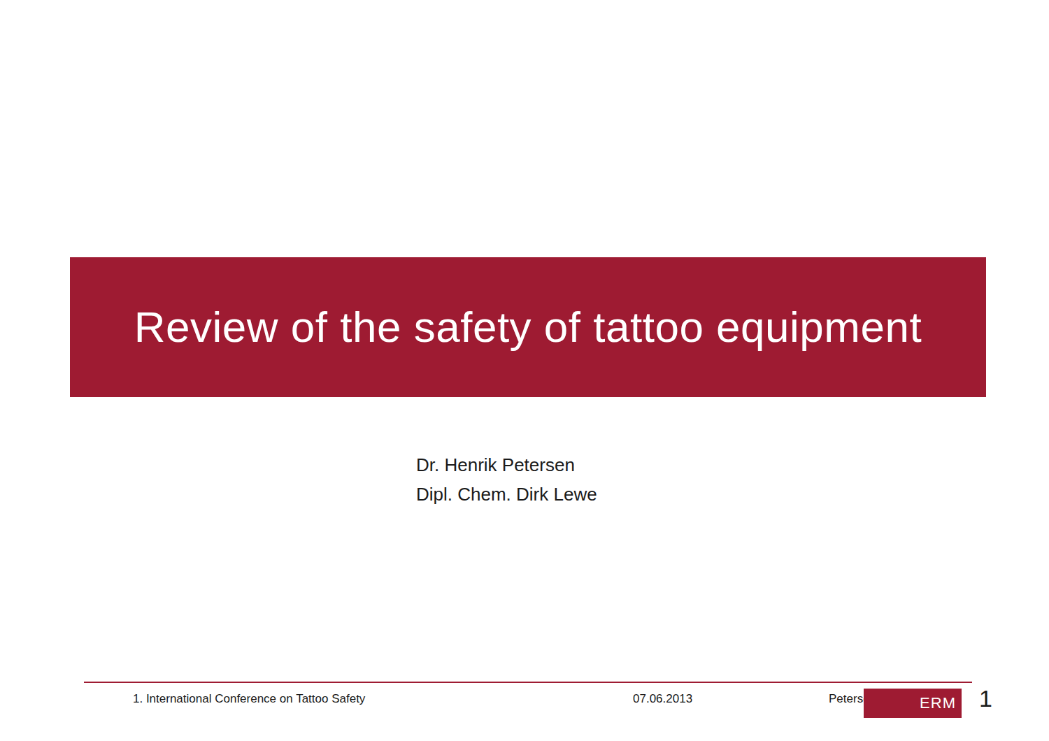Review of the safety of tattoo equipment
Dr. Henrik Petersen
Dipl. Chem. Dirk Lewe
1. International Conference on Tattoo Safety 07.06.2013 Petersen, Lewe
ERM
1